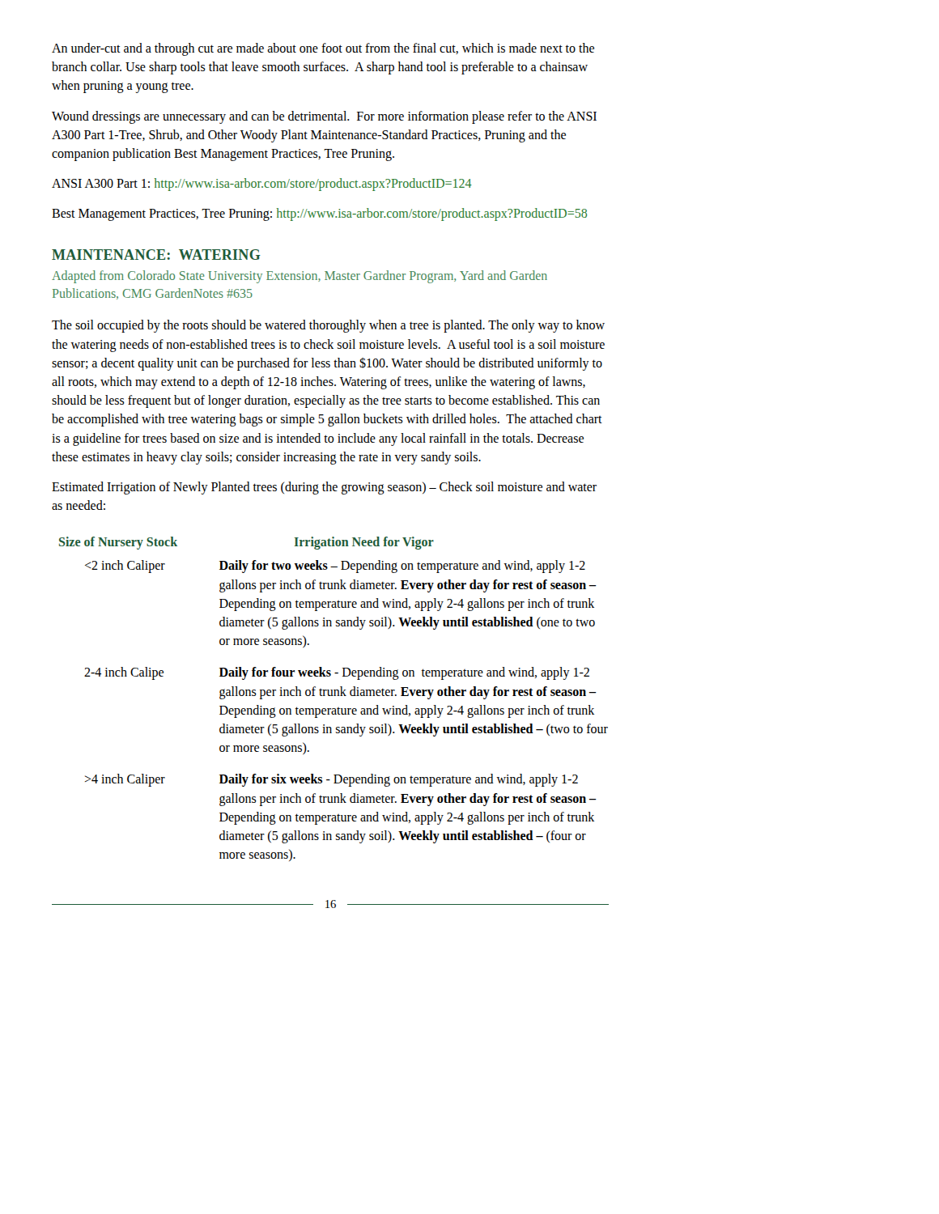An under-cut and a through cut are made about one foot out from the final cut, which is made next to the branch collar. Use sharp tools that leave smooth surfaces. A sharp hand tool is preferable to a chainsaw when pruning a young tree.
Wound dressings are unnecessary and can be detrimental. For more information please refer to the ANSI A300 Part 1-Tree, Shrub, and Other Woody Plant Maintenance-Standard Practices, Pruning and the companion publication Best Management Practices, Tree Pruning.
ANSI A300 Part 1: http://www.isa-arbor.com/store/product.aspx?ProductID=124
Best Management Practices, Tree Pruning: http://www.isa-arbor.com/store/product.aspx?ProductID=58
MAINTENANCE: WATERING
Adapted from Colorado State University Extension, Master Gardner Program, Yard and Garden Publications, CMG GardenNotes #635
The soil occupied by the roots should be watered thoroughly when a tree is planted. The only way to know the watering needs of non-established trees is to check soil moisture levels. A useful tool is a soil moisture sensor; a decent quality unit can be purchased for less than $100. Water should be distributed uniformly to all roots, which may extend to a depth of 12-18 inches. Watering of trees, unlike the watering of lawns, should be less frequent but of longer duration, especially as the tree starts to become established. This can be accomplished with tree watering bags or simple 5 gallon buckets with drilled holes. The attached chart is a guideline for trees based on size and is intended to include any local rainfall in the totals. Decrease these estimates in heavy clay soils; consider increasing the rate in very sandy soils.
Estimated Irrigation of Newly Planted trees (during the growing season) – Check soil moisture and water as needed:
Size of Nursery Stock
Irrigation Need for Vigor
<2 inch Caliper
Daily for two weeks – Depending on temperature and wind, apply 1-2 gallons per inch of trunk diameter. Every other day for rest of season – Depending on temperature and wind, apply 2-4 gallons per inch of trunk diameter (5 gallons in sandy soil). Weekly until established (one to two or more seasons).
2-4 inch Calipe
Daily for four weeks - Depending on temperature and wind, apply 1-2 gallons per inch of trunk diameter. Every other day for rest of season – Depending on temperature and wind, apply 2-4 gallons per inch of trunk diameter (5 gallons in sandy soil). Weekly until established – (two to four or more seasons).
>4 inch Caliper
Daily for six weeks - Depending on temperature and wind, apply 1-2 gallons per inch of trunk diameter. Every other day for rest of season – Depending on temperature and wind, apply 2-4 gallons per inch of trunk diameter (5 gallons in sandy soil). Weekly until established – (four or more seasons).
16